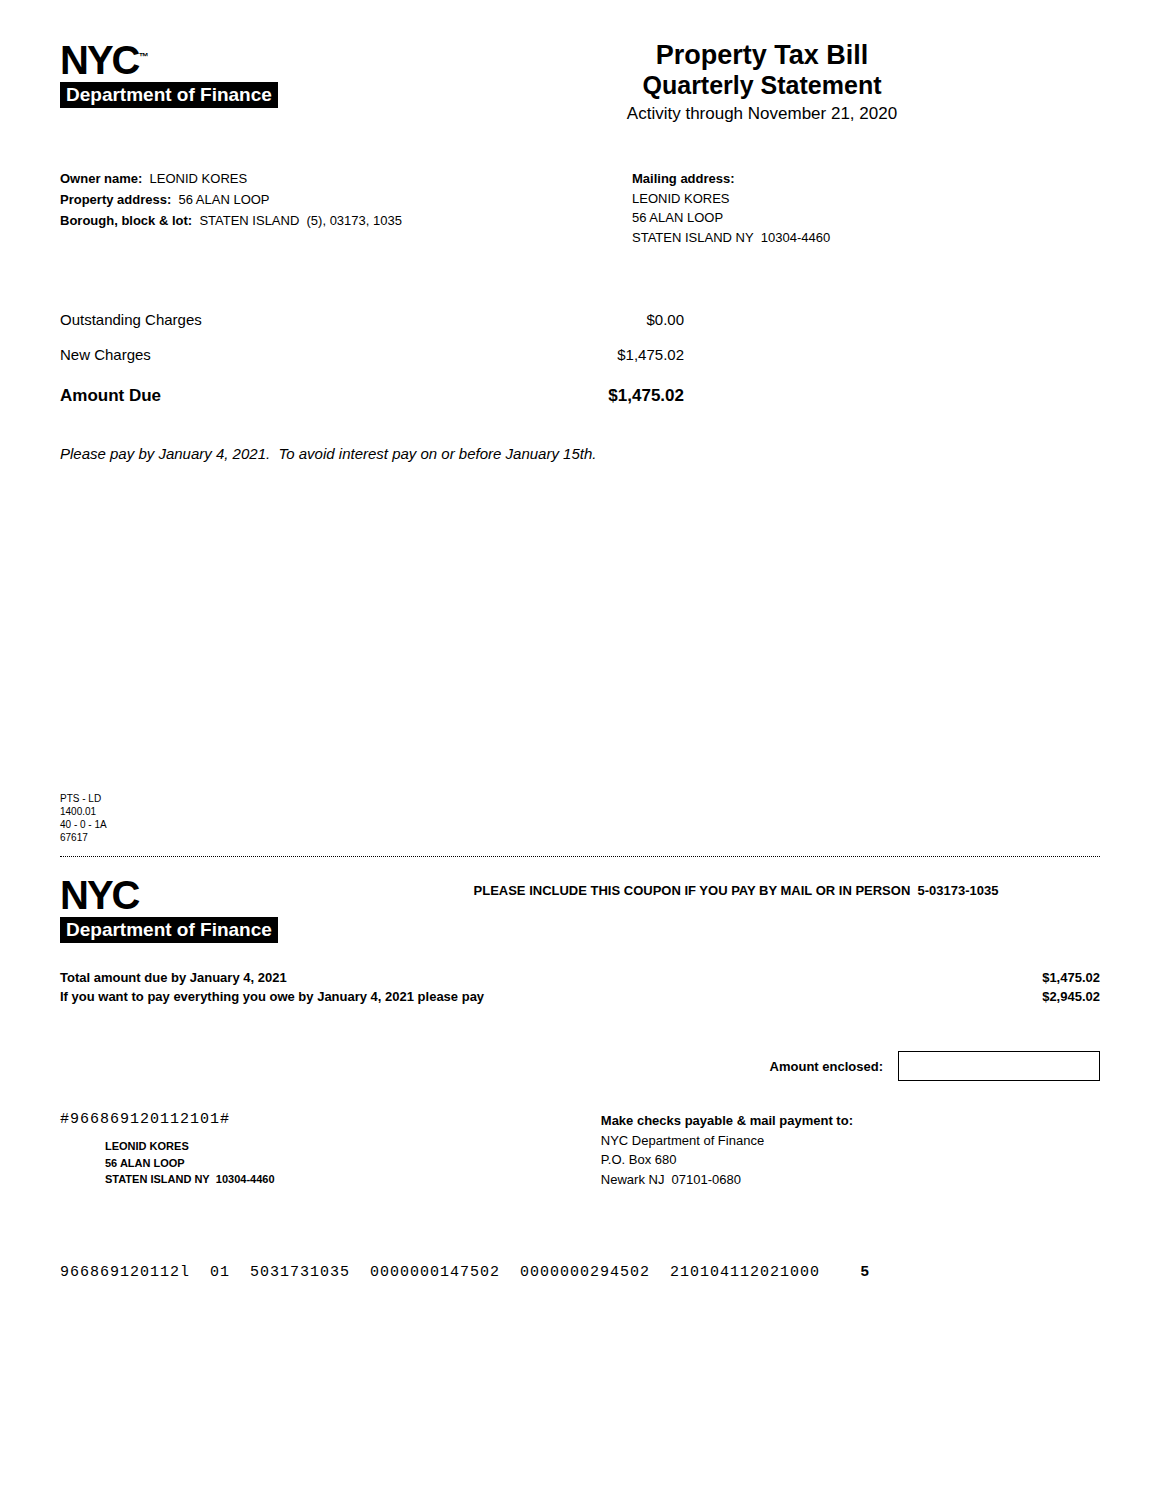NYC™
Department of Finance
Property Tax Bill
Quarterly Statement
Activity through November 21, 2020
Owner name: LEONID KORES
Property address: 56 ALAN LOOP
Borough, block & lot: STATEN ISLAND (5), 03173, 1035
Mailing address:
LEONID KORES
56 ALAN LOOP
STATEN ISLAND NY 10304-4460
| Outstanding Charges | $0.00 |
| New Charges | $1,475.02 |
| Amount Due | $1,475.02 |
Please pay by January 4, 2021. To avoid interest pay on or before January 15th.
PTS - LD
1400.01
40 - 0 - 1A
67617
NYC
Department of Finance
PLEASE INCLUDE THIS COUPON IF YOU PAY BY MAIL OR IN PERSON 5-03173-1035
| Total amount due by January 4, 2021 | $1,475.02 |
| If you want to pay everything you owe by January 4, 2021 please pay | $2,945.02 |
Amount enclosed:
#966869120112101#
LEONID KORES
56 ALAN LOOP
STATEN ISLAND NY 10304-4460
Make checks payable & mail payment to:
NYC Department of Finance
P.O. Box 680
Newark NJ 07101-0680
966869120112l 01 5031731035 0000000147502 0000000294502 2101041120210005